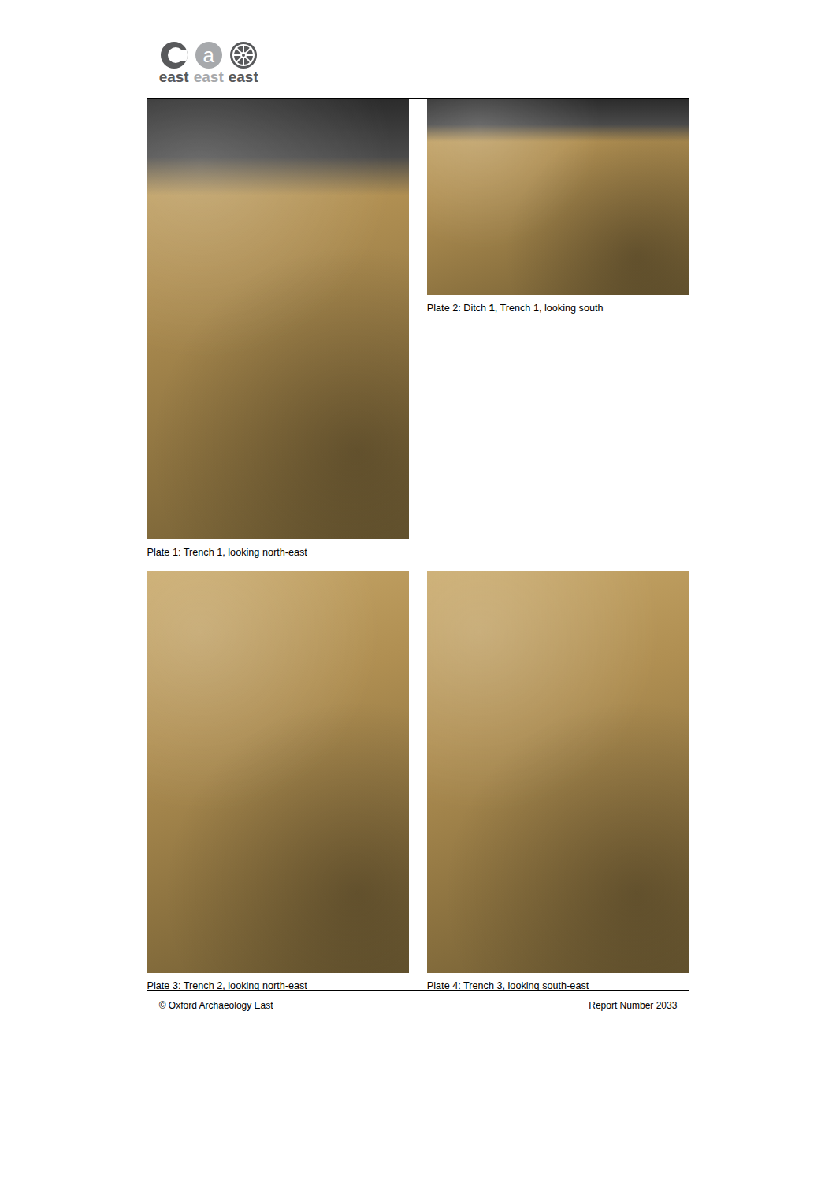east
east
east
Plate 1: Trench 1, looking north-east
Plate 2: Ditch 1, Trench 1, looking south
Plate 3: Trench 2, looking north-east
Plate 4: Trench 3, looking south-east
© Oxford Archaeology East Report Number 2033